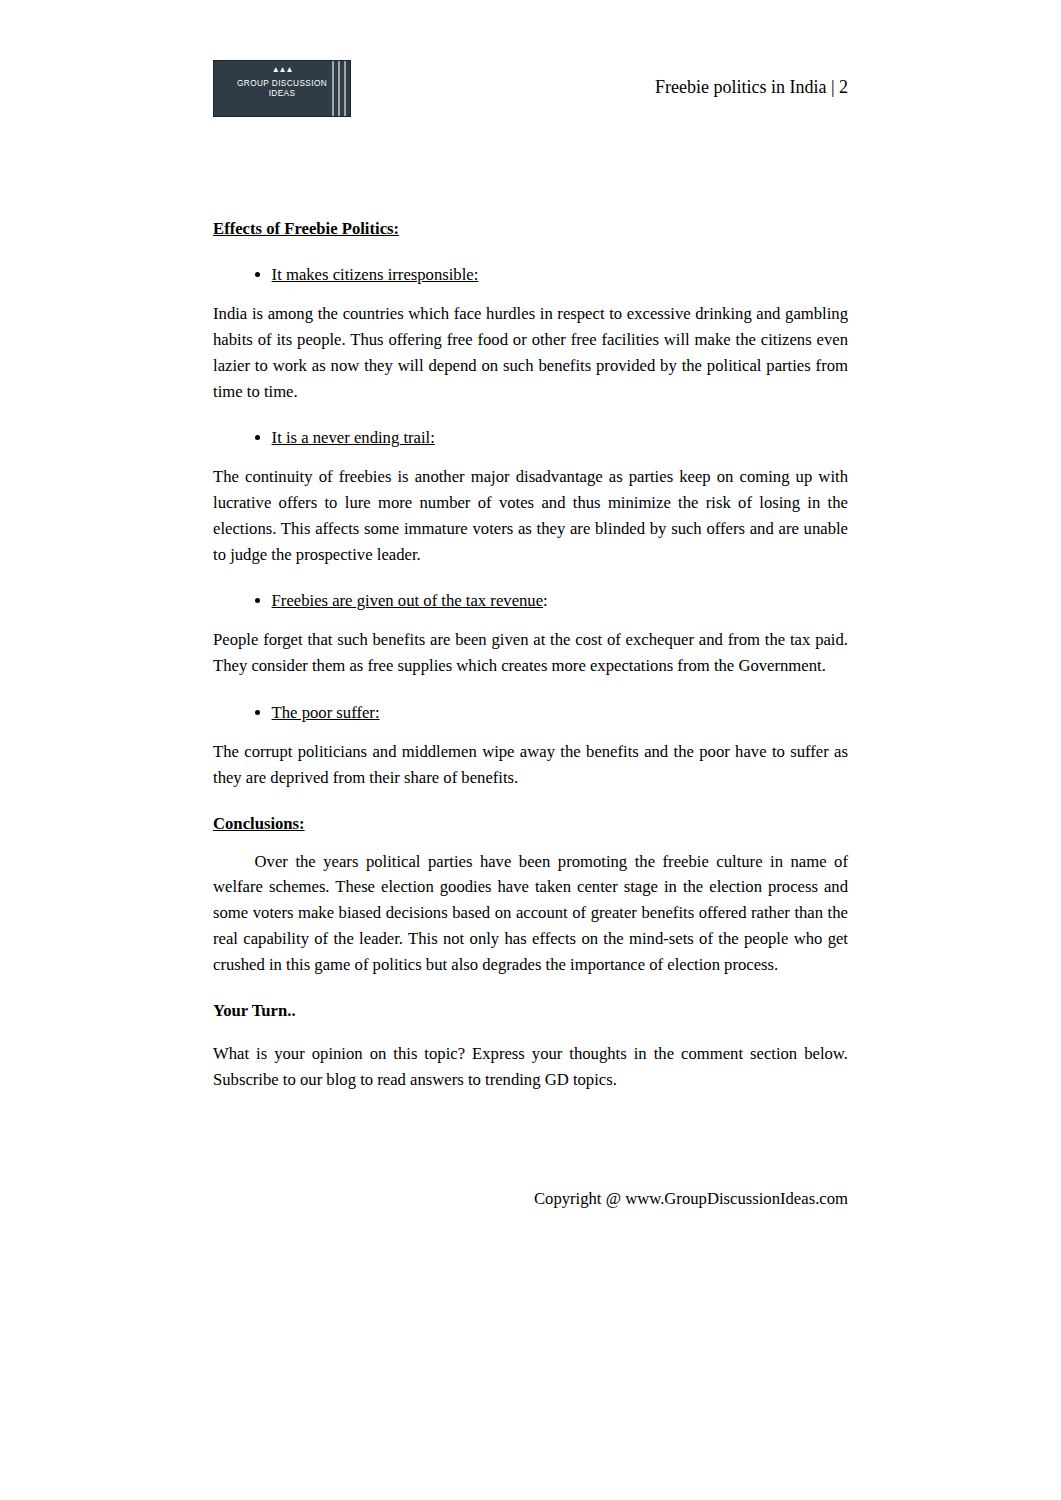▲▲▲ Group Discussion
Ideas
Freebie politics in India | 2
Effects of Freebie Politics:
It makes citizens irresponsible:
India is among the countries which face hurdles in respect to excessive drinking and gambling habits of its people. Thus offering free food or other free facilities will make the citizens even lazier to work as now they will depend on such benefits provided by the political parties from time to time.
It is a never ending trail:
The continuity of freebies is another major disadvantage as parties keep on coming up with lucrative offers to lure more number of votes and thus minimize the risk of losing in the elections. This affects some immature voters as they are blinded by such offers and are unable to judge the prospective leader.
Freebies are given out of the tax revenue:
People forget that such benefits are been given at the cost of exchequer and from the tax paid. They consider them as free supplies which creates more expectations from the Government.
The poor suffer:
The corrupt politicians and middlemen wipe away the benefits and the poor have to suffer as they are deprived from their share of benefits.
Conclusions:
Over the years political parties have been promoting the freebie culture in name of welfare schemes. These election goodies have taken center stage in the election process and some voters make biased decisions based on account of greater benefits offered rather than the real capability of the leader. This not only has effects on the mind-sets of the people who get crushed in this game of politics but also degrades the importance of election process.
Your Turn..
What is your opinion on this topic? Express your thoughts in the comment section below. Subscribe to our blog to read answers to trending GD topics.
Copyright @ www.GroupDiscussionIdeas.com